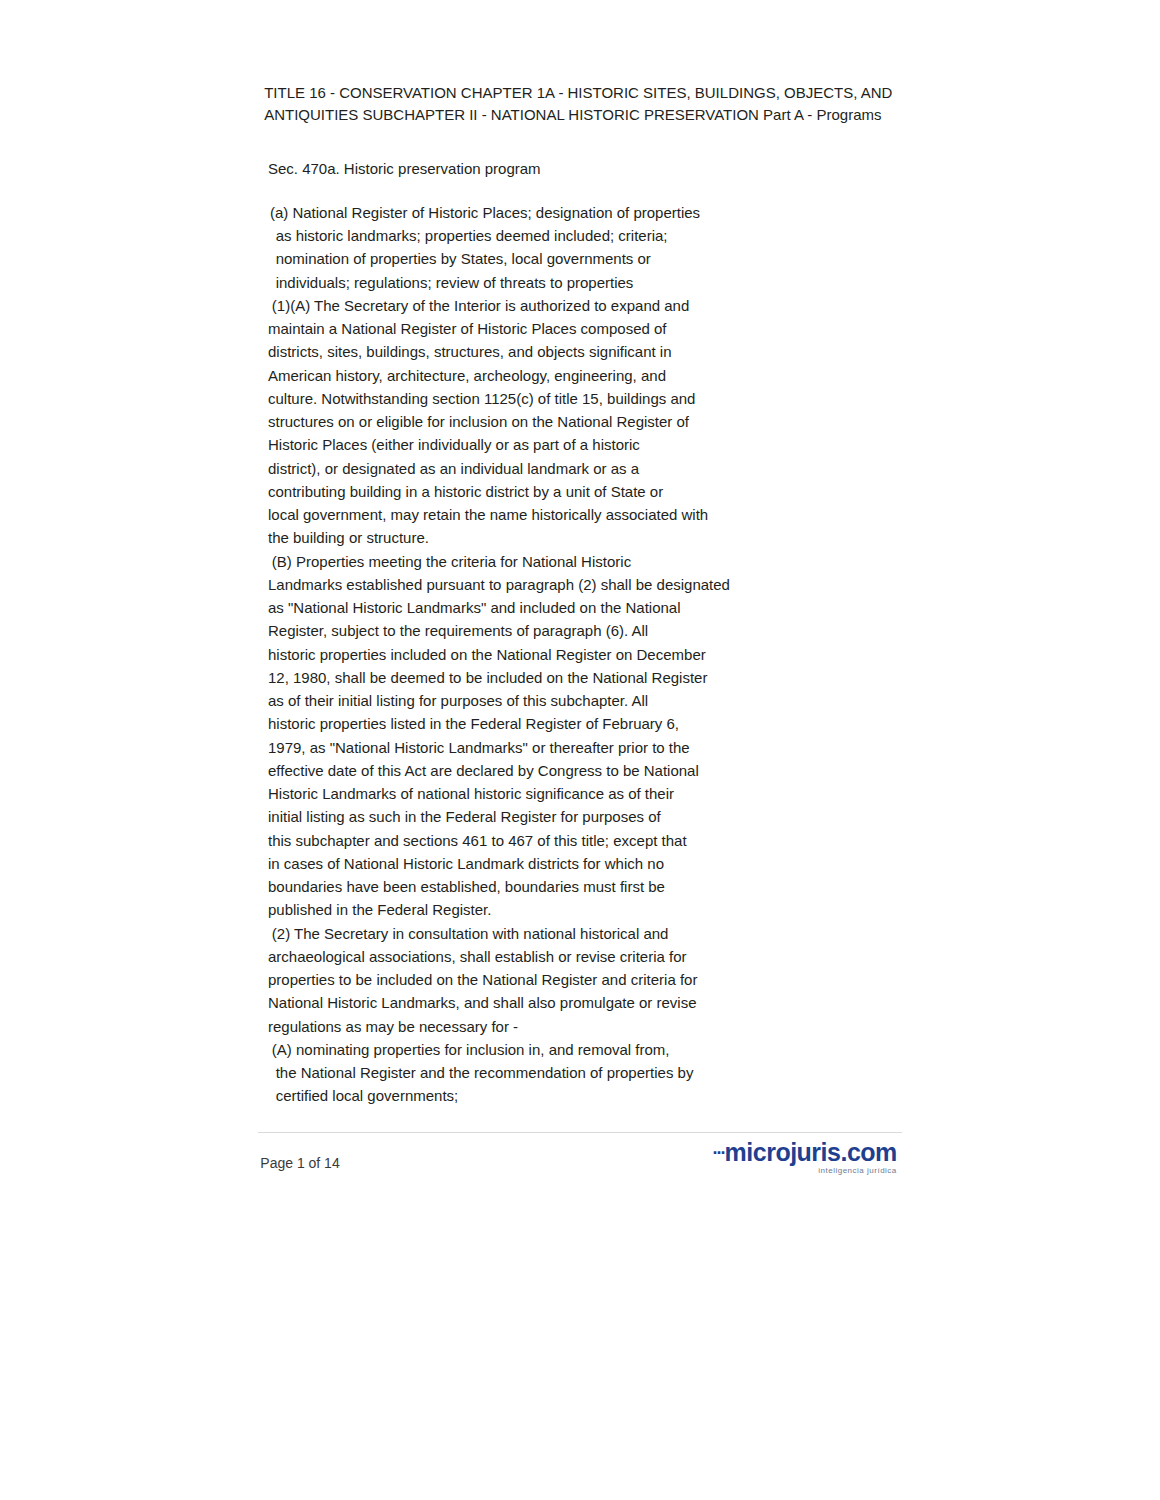TITLE 16 - CONSERVATION CHAPTER 1A - HISTORIC SITES, BUILDINGS, OBJECTS, AND ANTIQUITIES SUBCHAPTER II - NATIONAL HISTORIC PRESERVATION Part A - Programs
Sec. 470a. Historic preservation program
(a) National Register of Historic Places; designation of properties
as historic landmarks; properties deemed included; criteria;
nomination of properties by States, local governments or
individuals; regulations; review of threats to properties
(1)(A) The Secretary of the Interior is authorized to expand and
maintain a National Register of Historic Places composed of
districts, sites, buildings, structures, and objects significant in
American history, architecture, archeology, engineering, and
culture. Notwithstanding section 1125(c) of title 15, buildings and
structures on or eligible for inclusion on the National Register of
Historic Places (either individually or as part of a historic
district), or designated as an individual landmark or as a
contributing building in a historic district by a unit of State or
local government, may retain the name historically associated with
the building or structure.
(B) Properties meeting the criteria for National Historic
Landmarks established pursuant to paragraph (2) shall be designated
as "National Historic Landmarks" and included on the National
Register, subject to the requirements of paragraph (6). All
historic properties included on the National Register on December
12, 1980, shall be deemed to be included on the National Register
as of their initial listing for purposes of this subchapter. All
historic properties listed in the Federal Register of February 6,
1979, as "National Historic Landmarks" or thereafter prior to the
effective date of this Act are declared by Congress to be National
Historic Landmarks of national historic significance as of their
initial listing as such in the Federal Register for purposes of
this subchapter and sections 461 to 467 of this title; except that
in cases of National Historic Landmark districts for which no
boundaries have been established, boundaries must first be
published in the Federal Register.
(2) The Secretary in consultation with national historical and
archaeological associations, shall establish or revise criteria for
properties to be included on the National Register and criteria for
National Historic Landmarks, and shall also promulgate or revise
regulations as may be necessary for -
(A) nominating properties for inclusion in, and removal from,
the National Register and the recommendation of properties by
certified local governments;
Page 1 of 14
···microjuris.com
inteligencia jurídica